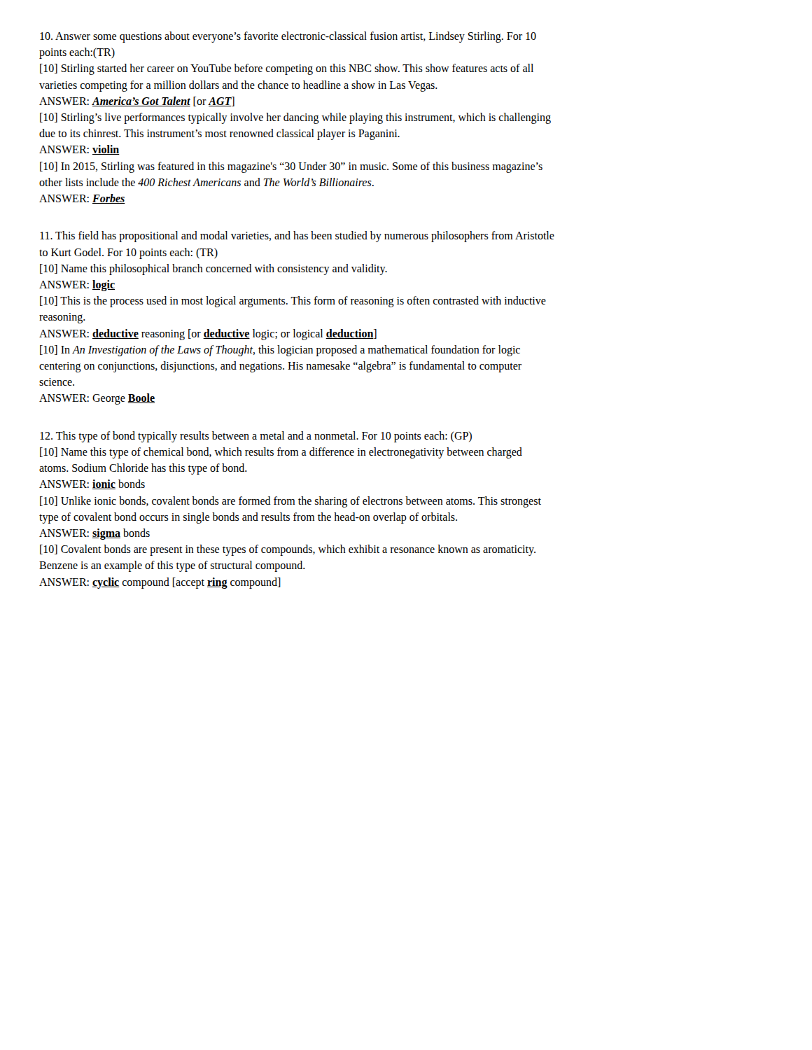10. Answer some questions about everyone’s favorite electronic-classical fusion artist, Lindsey Stirling. For 10 points each:(TR)
[10] Stirling started her career on YouTube before competing on this NBC show. This show features acts of all varieties competing for a million dollars and the chance to headline a show in Las Vegas.
ANSWER: America’s Got Talent [or AGT]
[10] Stirling’s live performances typically involve her dancing while playing this instrument, which is challenging due to its chinrest. This instrument’s most renowned classical player is Paganini.
ANSWER: violin
[10] In 2015, Stirling was featured in this magazine's “30 Under 30” in music. Some of this business magazine’s other lists include the 400 Richest Americans and The World’s Billionaires.
ANSWER: Forbes
11. This field has propositional and modal varieties, and has been studied by numerous philosophers from Aristotle to Kurt Godel. For 10 points each: (TR)
[10] Name this philosophical branch concerned with consistency and validity.
ANSWER: logic
[10] This is the process used in most logical arguments. This form of reasoning is often contrasted with inductive reasoning.
ANSWER: deductive reasoning [or deductive logic; or logical deduction]
[10] In An Investigation of the Laws of Thought, this logician proposed a mathematical foundation for logic centering on conjunctions, disjunctions, and negations. His namesake “algebra” is fundamental to computer science.
ANSWER: George Boole
12. This type of bond typically results between a metal and a nonmetal. For 10 points each: (GP)
[10] Name this type of chemical bond, which results from a difference in electronegativity between charged atoms. Sodium Chloride has this type of bond.
ANSWER: ionic bonds
[10] Unlike ionic bonds, covalent bonds are formed from the sharing of electrons between atoms. This strongest type of covalent bond occurs in single bonds and results from the head-on overlap of orbitals.
ANSWER: sigma bonds
[10] Covalent bonds are present in these types of compounds, which exhibit a resonance known as aromaticity. Benzene is an example of this type of structural compound.
ANSWER: cyclic compound [accept ring compound]